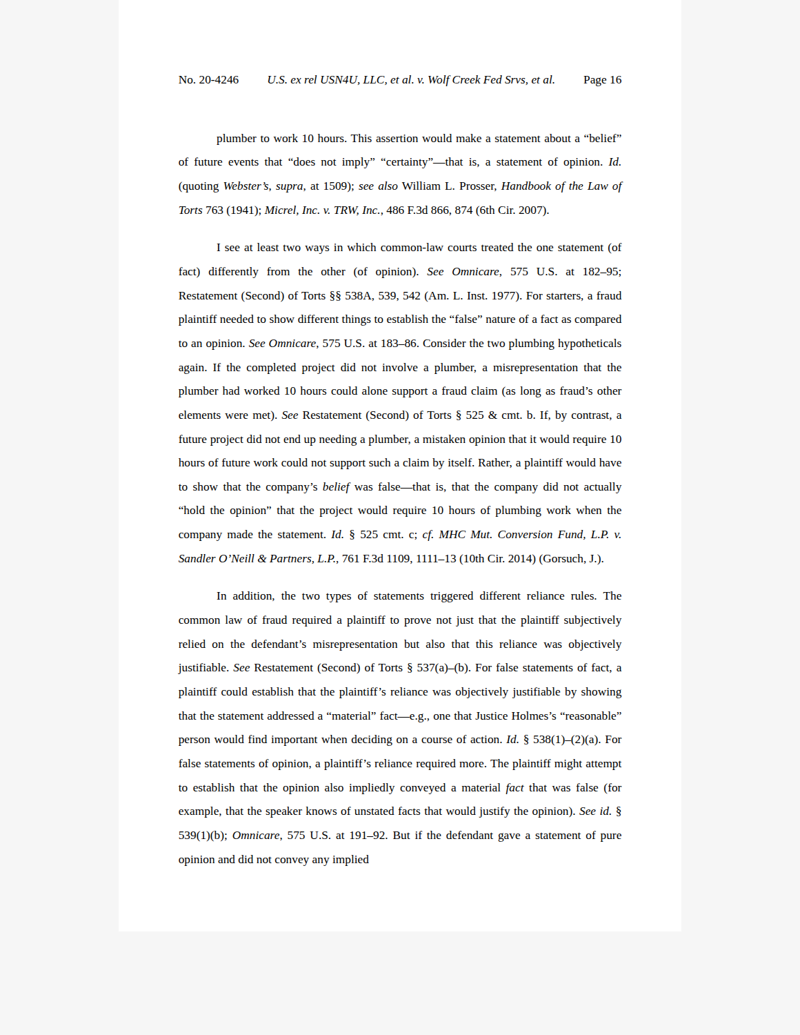No. 20-4246 U.S. ex rel USN4U, LLC, et al. v. Wolf Creek Fed Srvs, et al. Page 16
plumber to work 10 hours. This assertion would make a statement about a “belief” of future events that “does not imply” “certainty”—that is, a statement of opinion. Id. (quoting Webster’s, supra, at 1509); see also William L. Prosser, Handbook of the Law of Torts 763 (1941); Micrel, Inc. v. TRW, Inc., 486 F.3d 866, 874 (6th Cir. 2007).
I see at least two ways in which common-law courts treated the one statement (of fact) differently from the other (of opinion). See Omnicare, 575 U.S. at 182–95; Restatement (Second) of Torts §§ 538A, 539, 542 (Am. L. Inst. 1977). For starters, a fraud plaintiff needed to show different things to establish the “false” nature of a fact as compared to an opinion. See Omnicare, 575 U.S. at 183–86. Consider the two plumbing hypotheticals again. If the completed project did not involve a plumber, a misrepresentation that the plumber had worked 10 hours could alone support a fraud claim (as long as fraud’s other elements were met). See Restatement (Second) of Torts § 525 & cmt. b. If, by contrast, a future project did not end up needing a plumber, a mistaken opinion that it would require 10 hours of future work could not support such a claim by itself. Rather, a plaintiff would have to show that the company’s belief was false—that is, that the company did not actually “hold the opinion” that the project would require 10 hours of plumbing work when the company made the statement. Id. § 525 cmt. c; cf. MHC Mut. Conversion Fund, L.P. v. Sandler O’Neill & Partners, L.P., 761 F.3d 1109, 1111–13 (10th Cir. 2014) (Gorsuch, J.).
In addition, the two types of statements triggered different reliance rules. The common law of fraud required a plaintiff to prove not just that the plaintiff subjectively relied on the defendant’s misrepresentation but also that this reliance was objectively justifiable. See Restatement (Second) of Torts § 537(a)–(b). For false statements of fact, a plaintiff could establish that the plaintiff’s reliance was objectively justifiable by showing that the statement addressed a “material” fact—e.g., one that Justice Holmes’s “reasonable” person would find important when deciding on a course of action. Id. § 538(1)–(2)(a). For false statements of opinion, a plaintiff’s reliance required more. The plaintiff might attempt to establish that the opinion also impliedly conveyed a material fact that was false (for example, that the speaker knows of unstated facts that would justify the opinion). See id. § 539(1)(b); Omnicare, 575 U.S. at 191–92. But if the defendant gave a statement of pure opinion and did not convey any implied